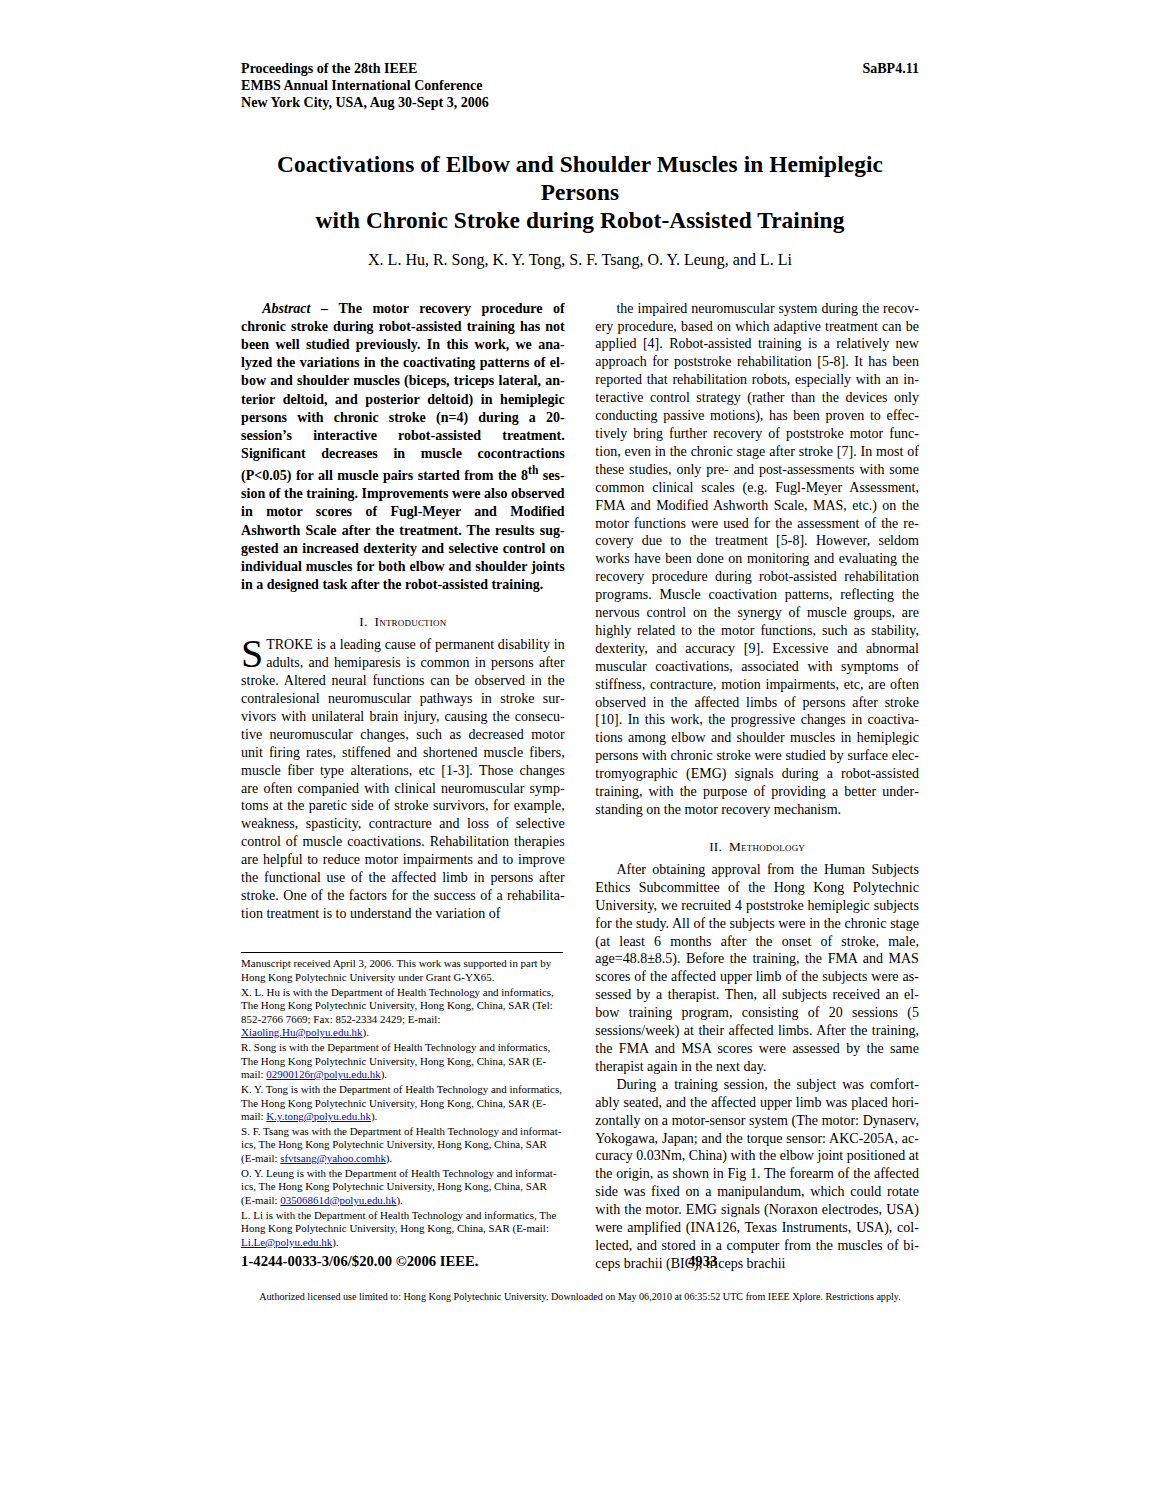Proceedings of the 28th IEEE
EMBS Annual International Conference
New York City, USA, Aug 30-Sept 3, 2006
SaBP4.11
Coactivations of Elbow and Shoulder Muscles in Hemiplegic Persons
with Chronic Stroke during Robot-Assisted Training
X. L. Hu, R. Song, K. Y. Tong, S. F. Tsang, O. Y. Leung, and L. Li
Abstract – The motor recovery procedure of chronic stroke during robot-assisted training has not been well studied previously. In this work, we analyzed the variations in the coactivating patterns of elbow and shoulder muscles (biceps, triceps lateral, anterior deltoid, and posterior deltoid) in hemiplegic persons with chronic stroke (n=4) during a 20-session’s interactive robot-assisted treatment. Significant decreases in muscle cocontractions (P<0.05) for all muscle pairs started from the 8th session of the training. Improvements were also observed in motor scores of Fugl-Meyer and Modified Ashworth Scale after the treatment. The results suggested an increased dexterity and selective control on individual muscles for both elbow and shoulder joints in a designed task after the robot-assisted training.
I. Introduction
STROKE is a leading cause of permanent disability in adults, and hemiparesis is common in persons after stroke. Altered neural functions can be observed in the contralesional neuromuscular pathways in stroke survivors with unilateral brain injury, causing the consecutive neuromuscular changes, such as decreased motor unit firing rates, stiffened and shortened muscle fibers, muscle fiber type alterations, etc [1-3]. Those changes are often companied with clinical neuromuscular symptoms at the paretic side of stroke survivors, for example, weakness, spasticity, contracture and loss of selective control of muscle coactivations. Rehabilitation therapies are helpful to reduce motor impairments and to improve the functional use of the affected limb in persons after stroke. One of the factors for the success of a rehabilitation treatment is to understand the variation of
Manuscript received April 3, 2006. This work was supported in part by Hong Kong Polytechnic University under Grant G-YX65.
X. L. Hu is with the Department of Health Technology and informatics, The Hong Kong Polytechnic University, Hong Kong, China, SAR (Tel: 852-2766 7669; Fax: 852-2334 2429; E-mail: Xiaoling.Hu@polyu.edu.hk).
R. Song is with the Department of Health Technology and informatics, The Hong Kong Polytechnic University, Hong Kong, China, SAR (E-mail: 02900126r@polyu.edu.hk).
K. Y. Tong is with the Department of Health Technology and informatics, The Hong Kong Polytechnic University, Hong Kong, China, SAR (E-mail: K.y.tong@polyu.edu.hk).
S. F. Tsang was with the Department of Health Technology and informatics, The Hong Kong Polytechnic University, Hong Kong, China, SAR (E-mail: sfvtsang@yahoo.comhk).
O. Y. Leung is with the Department of Health Technology and informatics, The Hong Kong Polytechnic University, Hong Kong, China, SAR (E-mail: 03506861d@polyu.edu.hk).
L. Li is with the Department of Health Technology and informatics, The Hong Kong Polytechnic University, Hong Kong, China, SAR (E-mail: Li.Le@polyu.edu.hk).
the impaired neuromuscular system during the recovery procedure, based on which adaptive treatment can be applied [4]. Robot-assisted training is a relatively new approach for poststroke rehabilitation [5-8]. It has been reported that rehabilitation robots, especially with an interactive control strategy (rather than the devices only conducting passive motions), has been proven to effectively bring further recovery of poststroke motor function, even in the chronic stage after stroke [7]. In most of these studies, only pre- and post-assessments with some common clinical scales (e.g. Fugl-Meyer Assessment, FMA and Modified Ashworth Scale, MAS, etc.) on the motor functions were used for the assessment of the recovery due to the treatment [5-8]. However, seldom works have been done on monitoring and evaluating the recovery procedure during robot-assisted rehabilitation programs. Muscle coactivation patterns, reflecting the nervous control on the synergy of muscle groups, are highly related to the motor functions, such as stability, dexterity, and accuracy [9]. Excessive and abnormal muscular coactivations, associated with symptoms of stiffness, contracture, motion impairments, etc, are often observed in the affected limbs of persons after stroke [10]. In this work, the progressive changes in coactivations among elbow and shoulder muscles in hemiplegic persons with chronic stroke were studied by surface electromyographic (EMG) signals during a robot-assisted training, with the purpose of providing a better understanding on the motor recovery mechanism.
II. Methodology
After obtaining approval from the Human Subjects Ethics Subcommittee of the Hong Kong Polytechnic University, we recruited 4 poststroke hemiplegic subjects for the study. All of the subjects were in the chronic stage (at least 6 months after the onset of stroke, male, age=48.8±8.5). Before the training, the FMA and MAS scores of the affected upper limb of the subjects were assessed by a therapist. Then, all subjects received an elbow training program, consisting of 20 sessions (5 sessions/week) at their affected limbs. After the training, the FMA and MSA scores were assessed by the same therapist again in the next day.
During a training session, the subject was comfortably seated, and the affected upper limb was placed horizontally on a motor-sensor system (The motor: Dynaserv, Yokogawa, Japan; and the torque sensor: AKC-205A, accuracy 0.03Nm, China) with the elbow joint positioned at the origin, as shown in Fig 1. The forearm of the affected side was fixed on a manipulandum, which could rotate with the motor. EMG signals (Noraxon electrodes, USA) were amplified (INA126, Texas Instruments, USA), collected, and stored in a computer from the muscles of biceps brachii (BIC), triceps brachii
1-4244-0033-3/06/$20.00 ©2006 IEEE.
4933
Authorized licensed use limited to: Hong Kong Polytechnic University. Downloaded on May 06,2010 at 06:35:52 UTC from IEEE Xplore. Restrictions apply.